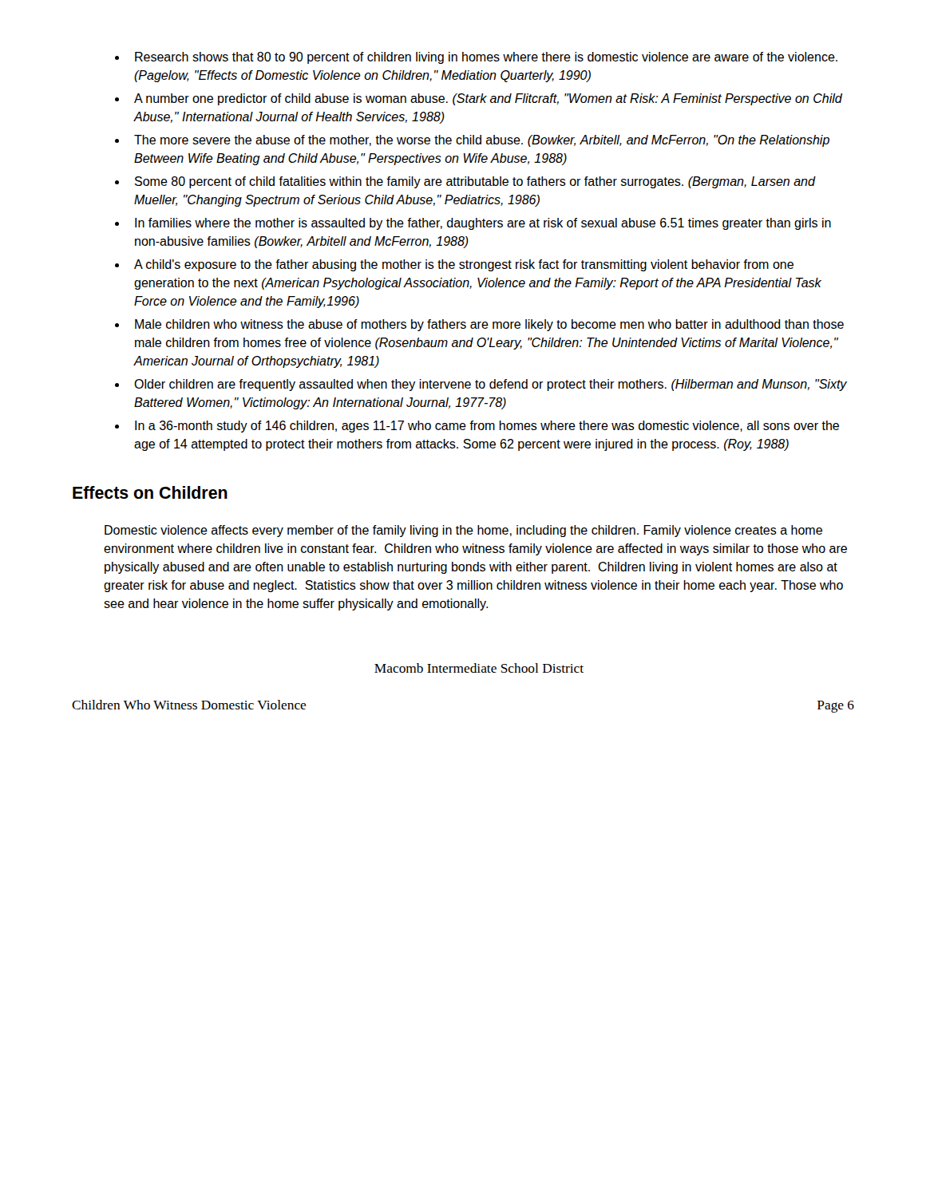Research shows that 80 to 90 percent of children living in homes where there is domestic violence are aware of the violence. (Pagelow, "Effects of Domestic Violence on Children," Mediation Quarterly, 1990)
A number one predictor of child abuse is woman abuse. (Stark and Flitcraft, "Women at Risk: A Feminist Perspective on Child Abuse," International Journal of Health Services, 1988)
The more severe the abuse of the mother, the worse the child abuse. (Bowker, Arbitell, and McFerron, "On the Relationship Between Wife Beating and Child Abuse," Perspectives on Wife Abuse, 1988)
Some 80 percent of child fatalities within the family are attributable to fathers or father surrogates. (Bergman, Larsen and Mueller, "Changing Spectrum of Serious Child Abuse," Pediatrics, 1986)
In families where the mother is assaulted by the father, daughters are at risk of sexual abuse 6.51 times greater than girls in non-abusive families (Bowker, Arbitell and McFerron, 1988)
A child's exposure to the father abusing the mother is the strongest risk fact for transmitting violent behavior from one generation to the next (American Psychological Association, Violence and the Family: Report of the APA Presidential Task Force on Violence and the Family,1996)
Male children who witness the abuse of mothers by fathers are more likely to become men who batter in adulthood than those male children from homes free of violence (Rosenbaum and O'Leary, "Children: The Unintended Victims of Marital Violence," American Journal of Orthopsychiatry, 1981)
Older children are frequently assaulted when they intervene to defend or protect their mothers. (Hilberman and Munson, "Sixty Battered Women," Victimology: An International Journal, 1977-78)
In a 36-month study of 146 children, ages 11-17 who came from homes where there was domestic violence, all sons over the age of 14 attempted to protect their mothers from attacks. Some 62 percent were injured in the process. (Roy, 1988)
Effects on Children
Domestic violence affects every member of the family living in the home, including the children. Family violence creates a home environment where children live in constant fear. Children who witness family violence are affected in ways similar to those who are physically abused and are often unable to establish nurturing bonds with either parent. Children living in violent homes are also at greater risk for abuse and neglect. Statistics show that over 3 million children witness violence in their home each year. Those who see and hear violence in the home suffer physically and emotionally.
Macomb Intermediate School District
Children Who Witness Domestic Violence Page 6